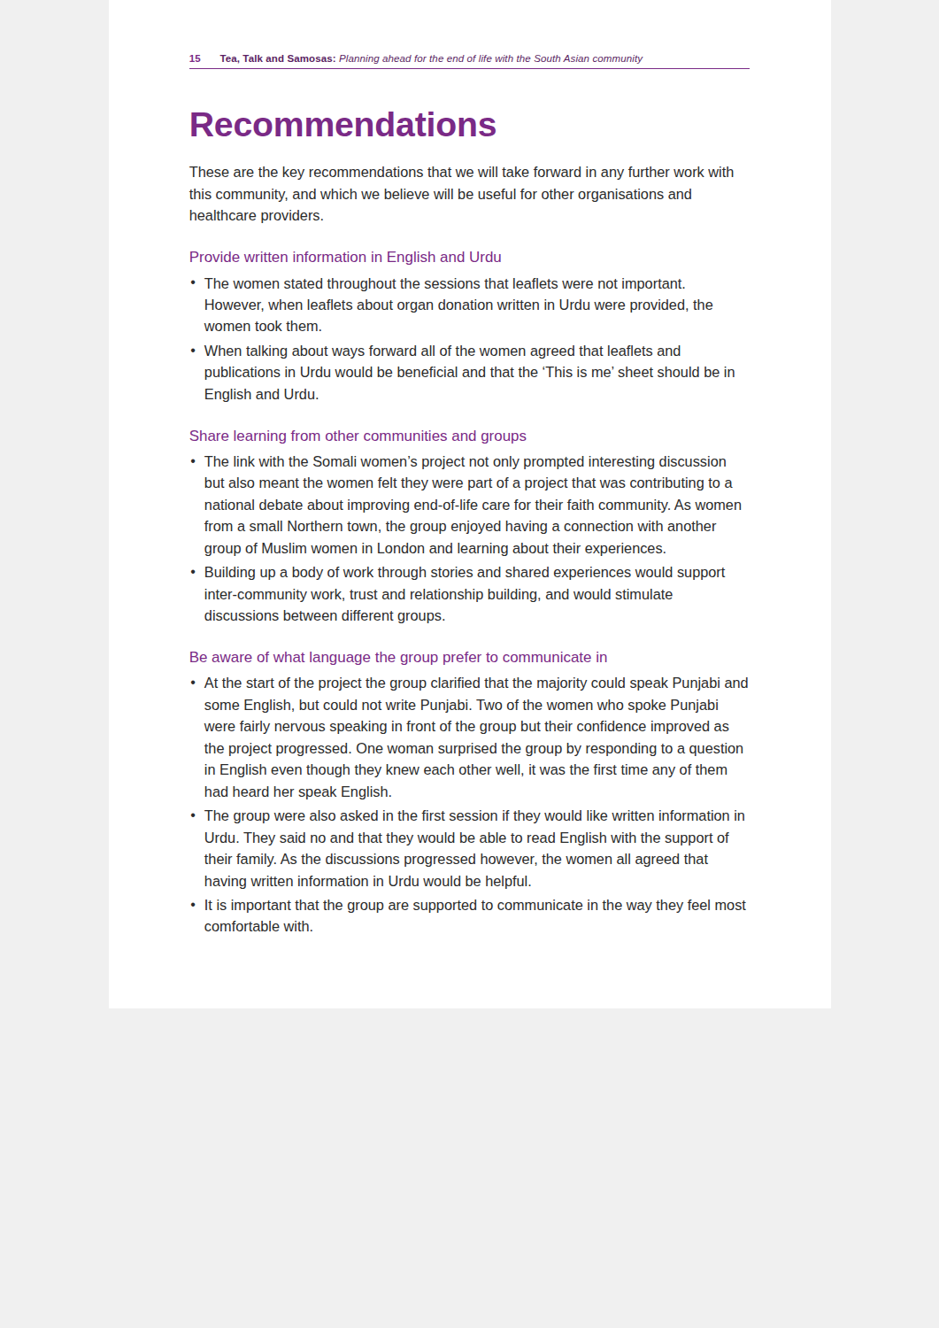15 Tea, Talk and Samosas: Planning ahead for the end of life with the South Asian community
Recommendations
These are the key recommendations that we will take forward in any further work with this community, and which we believe will be useful for other organisations and healthcare providers.
Provide written information in English and Urdu
The women stated throughout the sessions that leaflets were not important. However, when leaflets about organ donation written in Urdu were provided, the women took them.
When talking about ways forward all of the women agreed that leaflets and publications in Urdu would be beneficial and that the ‘This is me’ sheet should be in English and Urdu.
Share learning from other communities and groups
The link with the Somali women’s project not only prompted interesting discussion but also meant the women felt they were part of a project that was contributing to a national debate about improving end-of-life care for their faith community. As women from a small Northern town, the group enjoyed having a connection with another group of Muslim women in London and learning about their experiences.
Building up a body of work through stories and shared experiences would support inter-community work, trust and relationship building, and would stimulate discussions between different groups.
Be aware of what language the group prefer to communicate in
At the start of the project the group clarified that the majority could speak Punjabi and some English, but could not write Punjabi. Two of the women who spoke Punjabi were fairly nervous speaking in front of the group but their confidence improved as the project progressed. One woman surprised the group by responding to a question in English even though they knew each other well, it was the first time any of them had heard her speak English.
The group were also asked in the first session if they would like written information in Urdu. They said no and that they would be able to read English with the support of their family. As the discussions progressed however, the women all agreed that having written information in Urdu would be helpful.
It is important that the group are supported to communicate in the way they feel most comfortable with.